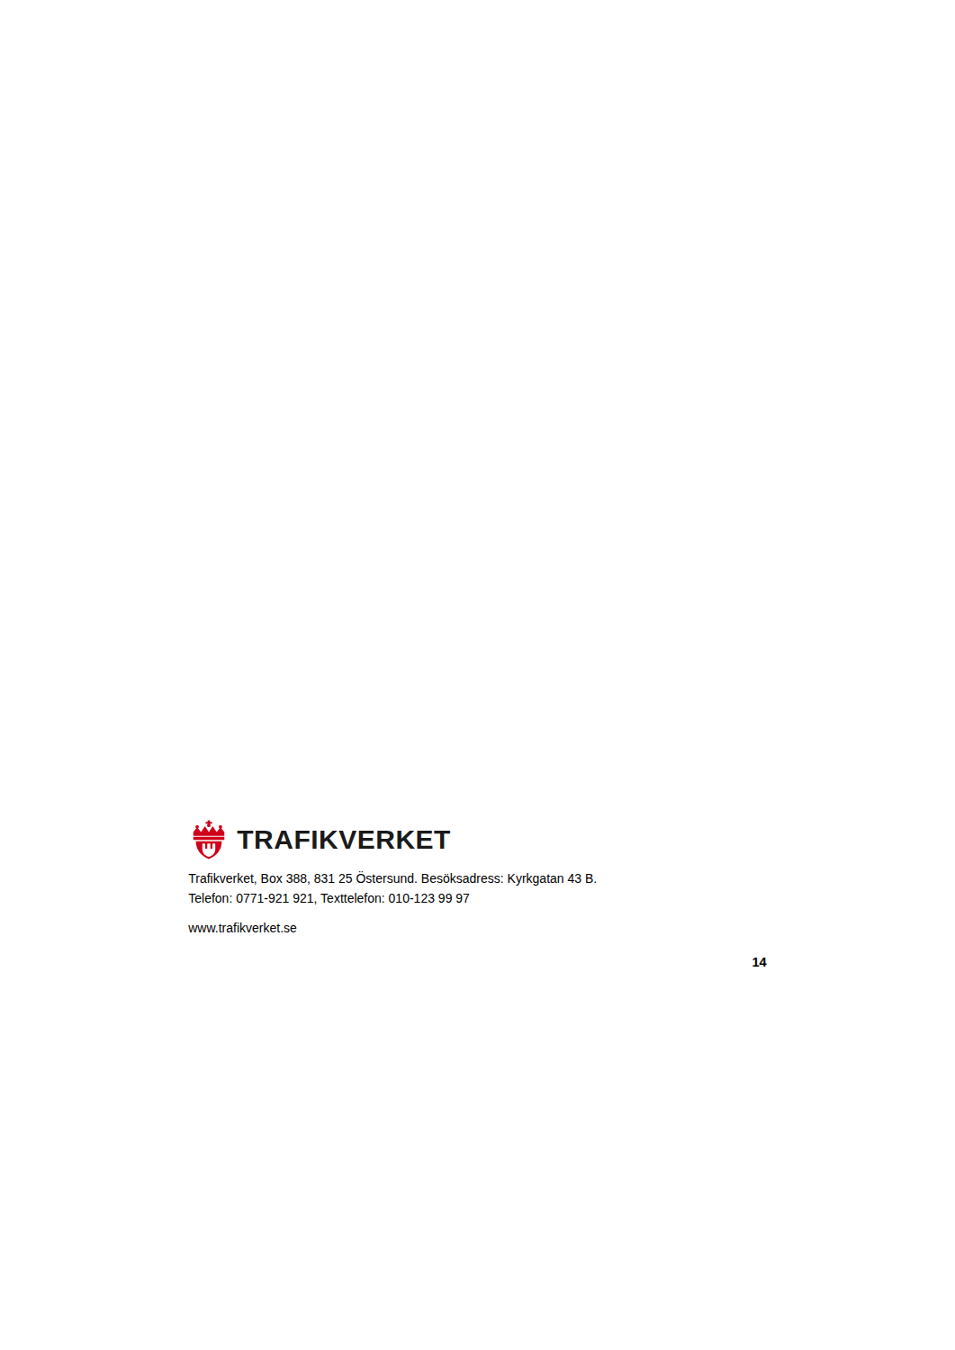TRAFIKVERKET
Trafikverket, Box 388, 831 25 Östersund. Besöksadress: Kyrkgatan 43 B.
Telefon: 0771-921 921, Texttelefon: 010-123 99 97
www.trafikverket.se
14